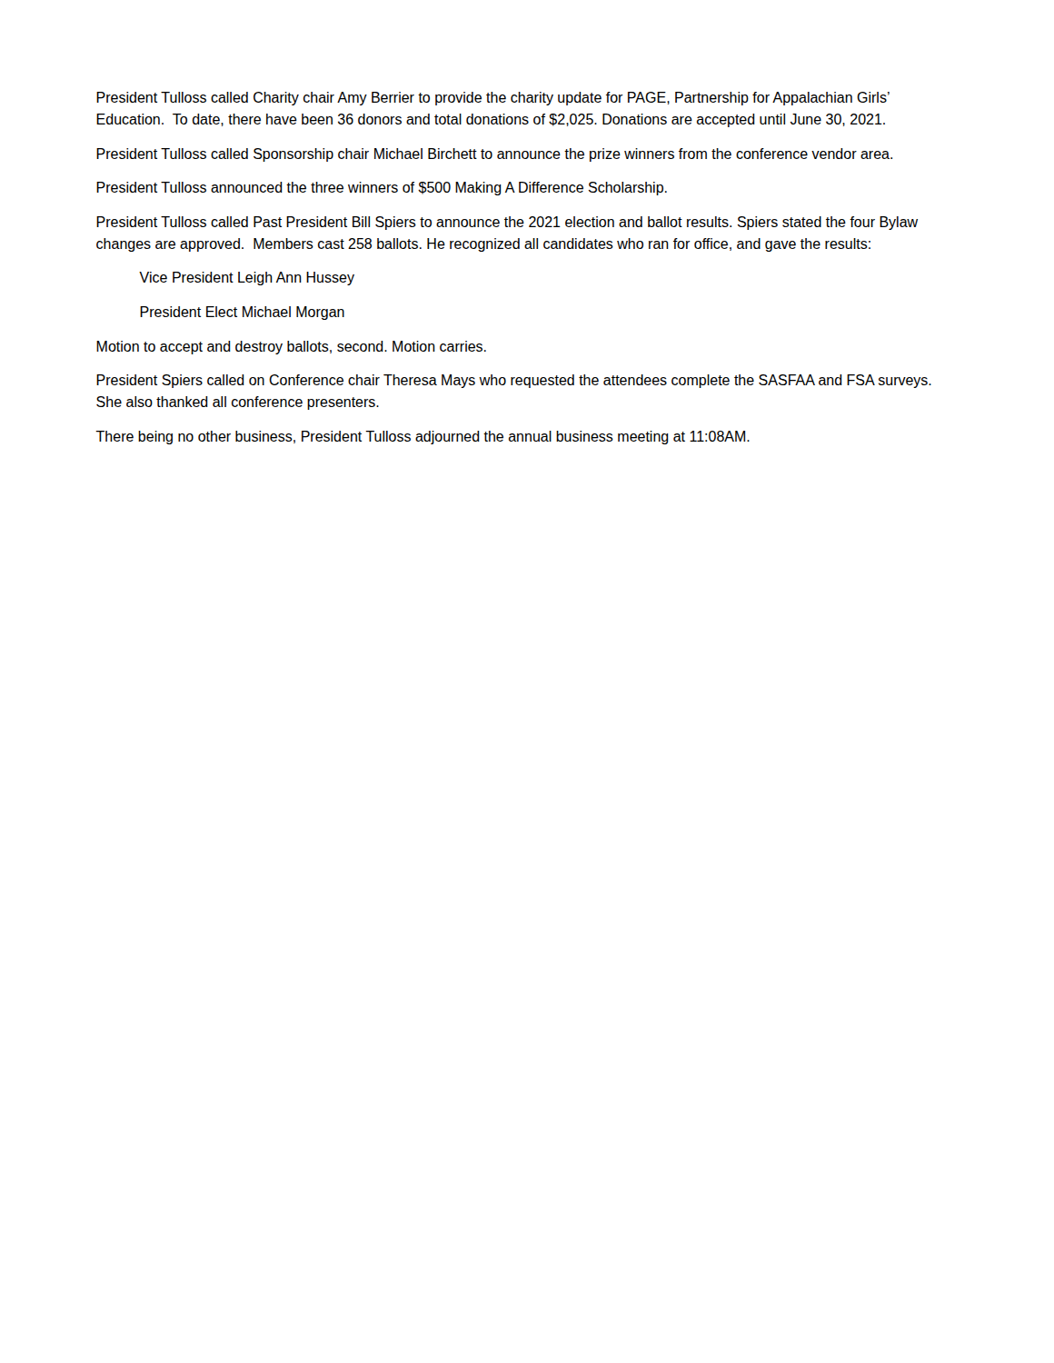President Tulloss called Charity chair Amy Berrier to provide the charity update for PAGE, Partnership for Appalachian Girls’ Education. To date, there have been 36 donors and total donations of $2,025. Donations are accepted until June 30, 2021.
President Tulloss called Sponsorship chair Michael Birchett to announce the prize winners from the conference vendor area.
President Tulloss announced the three winners of $500 Making A Difference Scholarship.
President Tulloss called Past President Bill Spiers to announce the 2021 election and ballot results. Spiers stated the four Bylaw changes are approved. Members cast 258 ballots. He recognized all candidates who ran for office, and gave the results:
Vice President Leigh Ann Hussey
President Elect Michael Morgan
Motion to accept and destroy ballots, second. Motion carries.
President Spiers called on Conference chair Theresa Mays who requested the attendees complete the SASFAA and FSA surveys. She also thanked all conference presenters.
There being no other business, President Tulloss adjourned the annual business meeting at 11:08AM.